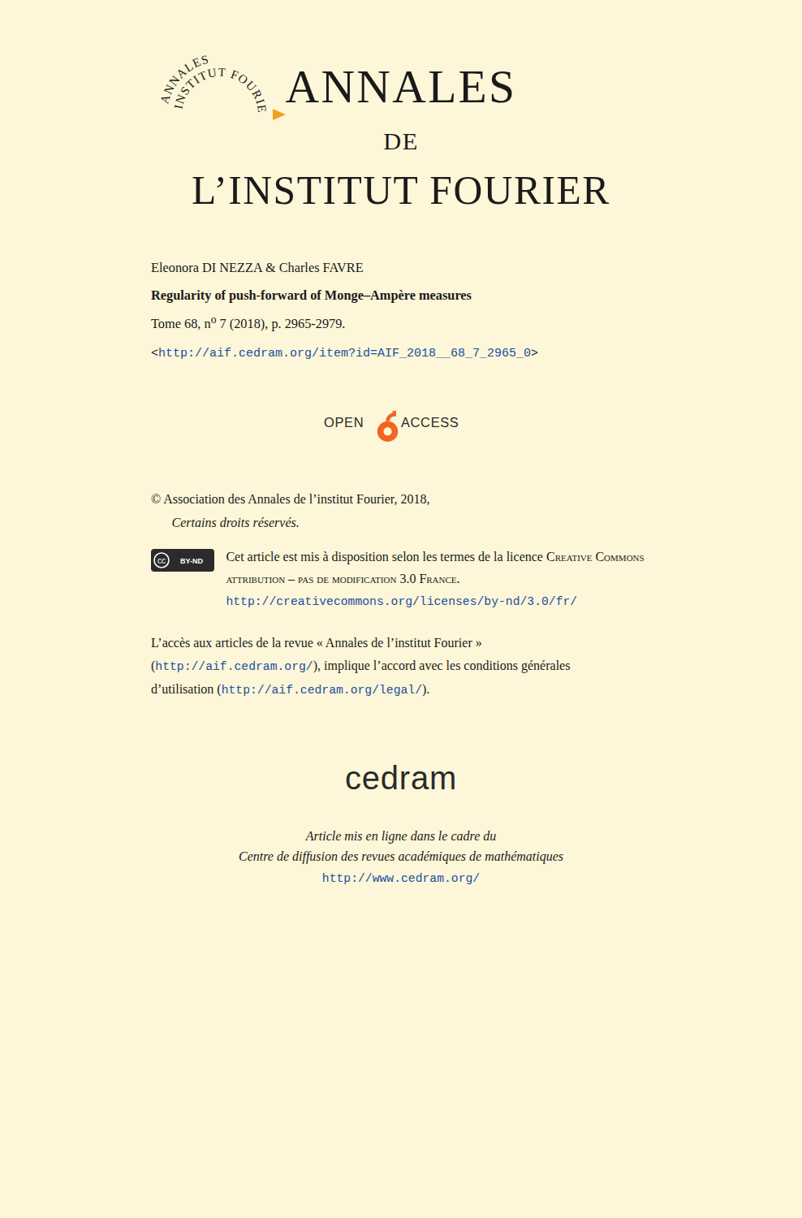ANNALES INSTITUT FOURIER
ANNALES
DE
L’INSTITUT FOURIER
Eleonora DI NEZZA & Charles FAVRE
Regularity of push-forward of Monge–Ampère measures
Tome 68, no 7 (2018), p. 2965-2979.
<http://aif.cedram.org/item?id=AIF_2018__68_7_2965_0>
OPEN ACCESS
© Association des Annales de l’institut Fourier, 2018,
Certains droits réservés.
cc BY-ND
Cet article est mis à disposition selon les termes de la licence Creative Commons attribution – pas de modification 3.0 France.
http://creativecommons.org/licenses/by-nd/3.0/fr/
L’accès aux articles de la revue « Annales de l’institut Fourier »
(http://aif.cedram.org/), implique l’accord avec les conditions générales
d’utilisation (http://aif.cedram.org/legal/).
cedram
Article mis en ligne dans le cadre du
Centre de diffusion des revues académiques de mathématiques
http://www.cedram.org/